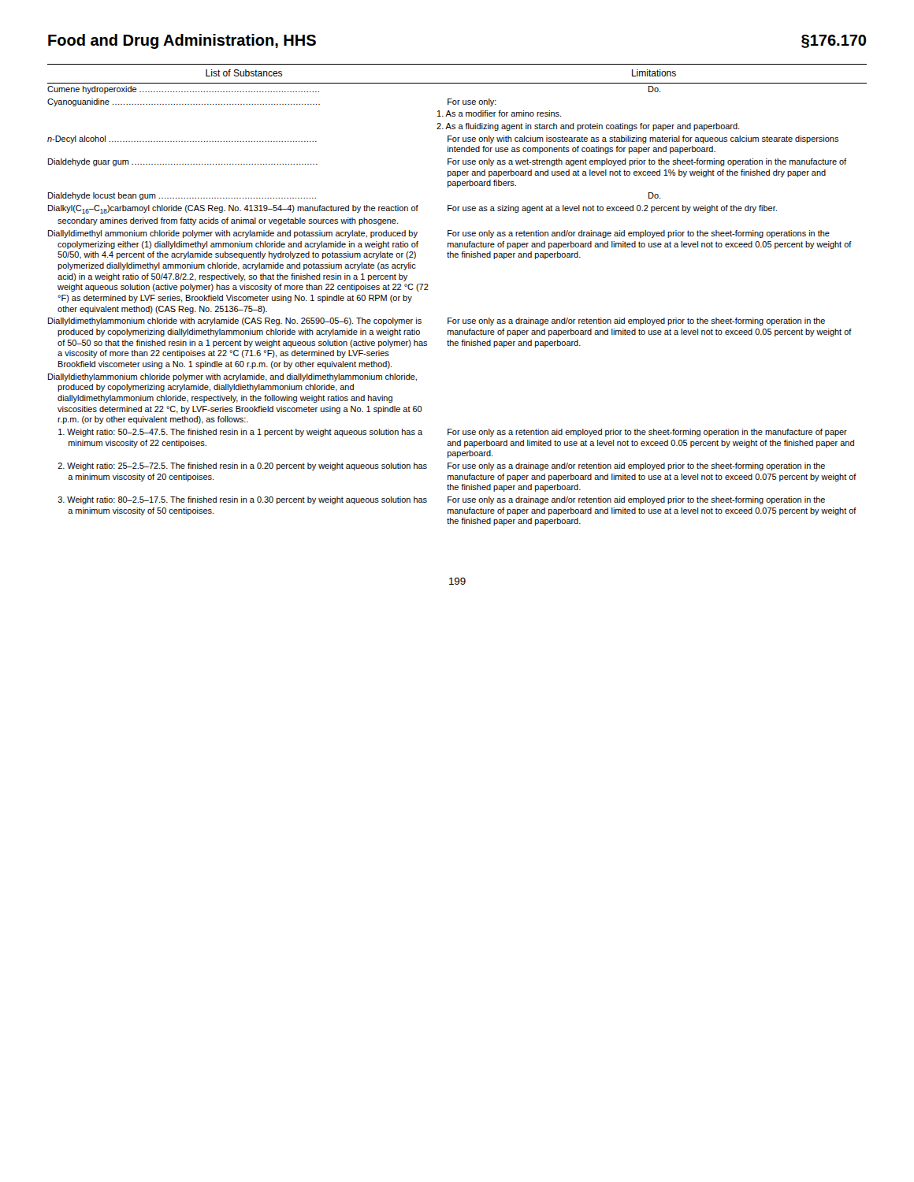Food and Drug Administration, HHS §176.170
| List of Substances | Limitations |
| --- | --- |
| Cumene hydroperoxide ................................................................. | Do. |
| Cyanoguanidine ........................................................................... | For use only: |
| | 1. As a modifier for amino resins. |
| | 2. As a fluidizing agent in starch and protein coatings for paper and paperboard. |
| n -Decyl alcohol ........................................................................... | For use only with calcium isostearate as a stabilizing material for aqueous calcium stearate dispersions intended for use as components of coatings for paper and paperboard. |
| Dialdehyde guar gum ................................................................... | For use only as a wet-strength agent employed prior to the sheet-forming operation in the manufacture of paper and paperboard and used at a level not to exceed 1% by weight of the finished dry paper and paperboard fibers. |
| Dialdehyde locust bean gum ......................................................... | Do. |
| Dialkyl(C 16 –C 18 )carbamoyl chloride (CAS Reg. No. 41319–54–4) manufactured by the reaction of secondary amines derived from fatty acids of animal or vegetable sources with phosgene. | For use as a sizing agent at a level not to exceed 0.2 percent by weight of the dry fiber. |
| Diallyldimethyl ammonium chloride polymer with acrylamide and potassium acrylate, produced by copolymerizing either (1) diallyldimethyl ammonium chloride and acrylamide in a weight ratio of 50/50, with 4.4 percent of the acrylamide subsequently hydrolyzed to potassium acrylate or (2) polymerized diallyldimethyl ammonium chloride, acrylamide and potassium acrylate (as acrylic acid) in a weight ratio of 50/47.8/2.2, respectively, so that the finished resin in a 1 percent by weight aqueous solution (active polymer) has a viscosity of more than 22 centipoises at 22 °C (72 °F) as determined by LVF series, Brookfield Viscometer using No. 1 spindle at 60 RPM (or by other equivalent method) (CAS Reg. No. 25136–75–8). | For use only as a retention and/or drainage aid employed prior to the sheet-forming operations in the manufacture of paper and paperboard and limited to use at a level not to exceed 0.05 percent by weight of the finished paper and paperboard. |
| Diallyldimethylammonium chloride with acrylamide (CAS Reg. No. 26590–05–6). The copolymer is produced by copolymerizing diallyldimethylammonium chloride with acrylamide in a weight ratio of 50–50 so that the finished resin in a 1 percent by weight aqueous solution (active polymer) has a viscosity of more than 22 centipoises at 22 °C (71.6 °F), as determined by LVF-series Brookfield viscometer using a No. 1 spindle at 60 r.p.m. (or by other equivalent method). | For use only as a drainage and/or retention aid employed prior to the sheet-forming operation in the manufacture of paper and paperboard and limited to use at a level not to exceed 0.05 percent by weight of the finished paper and paperboard. |
| Diallyldiethylammonium chloride polymer with acrylamide, and diallyldimethylammonium chloride, produced by copolymerizing acrylamide, diallyldiethylammonium chloride, and diallyldimethylammonium chloride, respectively, in the following weight ratios and having viscosities determined at 22 °C, by LVF-series Brookfield viscometer using a No. 1 spindle at 60 r.p.m. (or by other equivalent method), as follows:. | |
| 1. Weight ratio: 50–2.5–47.5. The finished resin in a 1 percent by weight aqueous solution has a minimum viscosity of 22 centipoises. | For use only as a retention aid employed prior to the sheet-forming operation in the manufacture of paper and paperboard and limited to use at a level not to exceed 0.05 percent by weight of the finished paper and paperboard. |
| 2. Weight ratio: 25–2.5–72.5. The finished resin in a 0.20 percent by weight aqueous solution has a minimum viscosity of 20 centipoises. | For use only as a drainage and/or retention aid employed prior to the sheet-forming operation in the manufacture of paper and paperboard and limited to use at a level not to exceed 0.075 percent by weight of the finished paper and paperboard. |
| 3. Weight ratio: 80–2.5–17.5. The finished resin in a 0.30 percent by weight aqueous solution has a minimum viscosity of 50 centipoises. | For use only as a drainage and/or retention aid employed prior to the sheet-forming operation in the manufacture of paper and paperboard and limited to use at a level not to exceed 0.075 percent by weight of the finished paper and paperboard. |
199